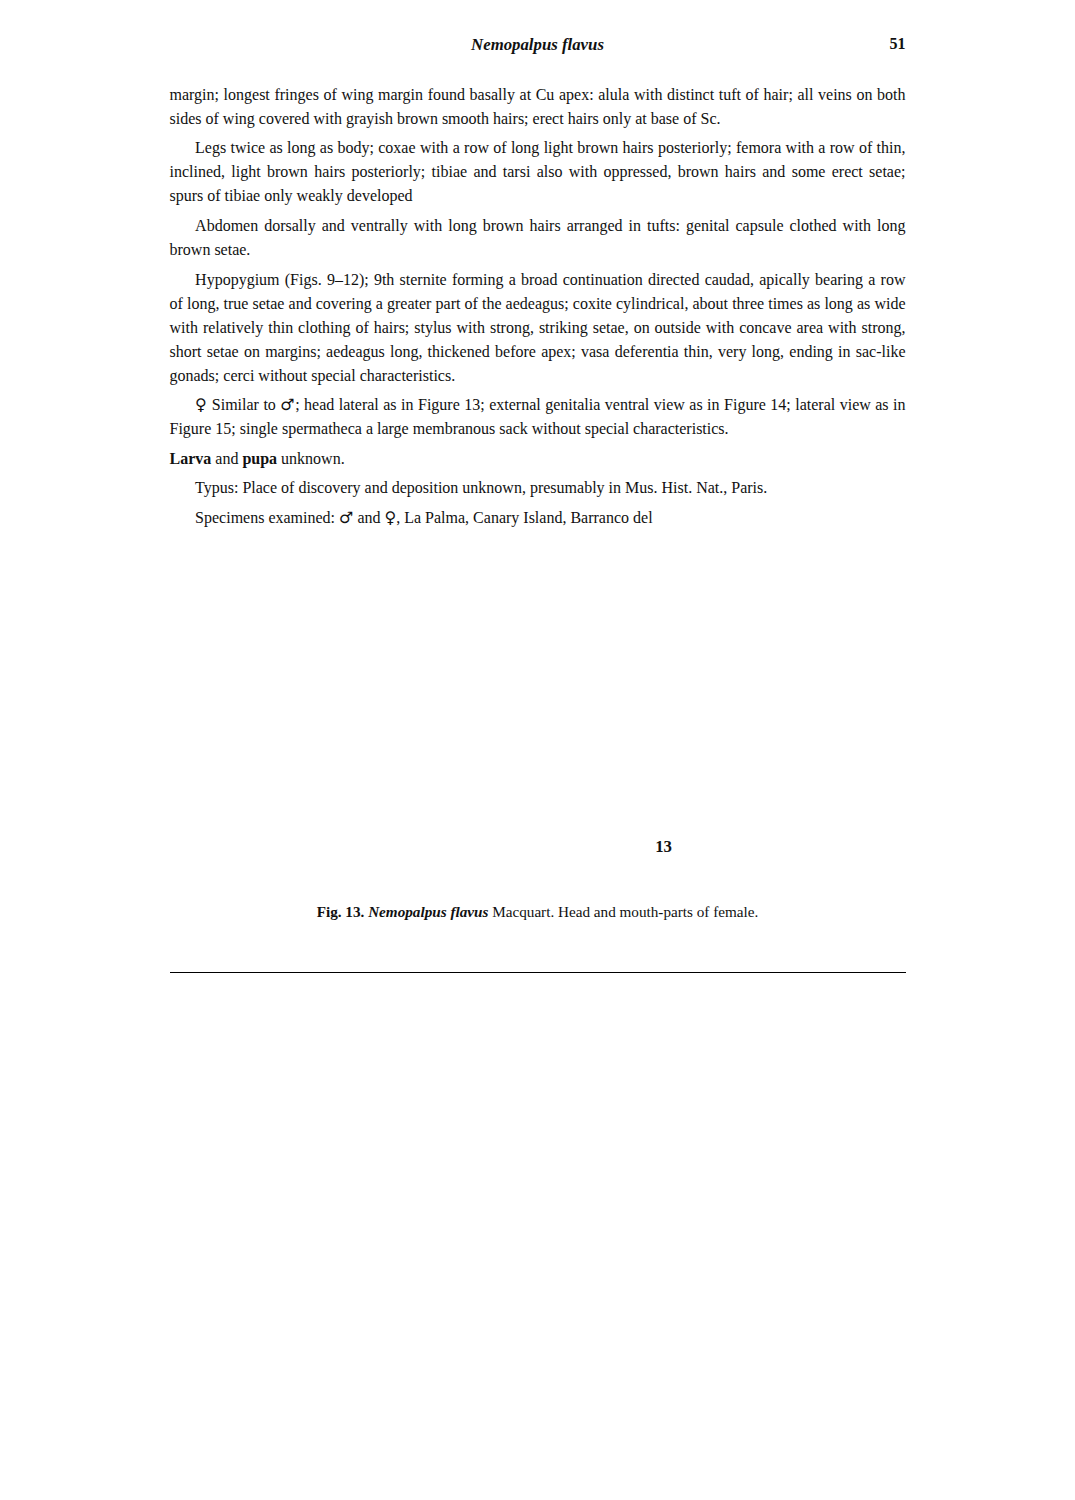Nemopalpus flavus 51
margin; longest fringes of wing margin found basally at Cu apex: alula with distinct tuft of hair; all veins on both sides of wing covered with grayish brown smooth hairs; erect hairs only at base of Sc.
Legs twice as long as body; coxae with a row of long light brown hairs posteriorly; femora with a row of thin, inclined, light brown hairs posteriorly; tibiae and tarsi also with oppressed, brown hairs and some erect setae; spurs of tibiae only weakly developed
Abdomen dorsally and ventrally with long brown hairs arranged in tufts: genital capsule clothed with long brown setae.
Hypopygium (Figs. 9–12); 9th sternite forming a broad continuation directed caudad, apically bearing a row of long, true setae and covering a greater part of the aedeagus; coxite cylindrical, about three times as long as wide with relatively thin clothing of hairs; stylus with strong, striking setae, on outside with concave area with strong, short setae on margins; aedeagus long, thickened before apex; vasa deferentia thin, very long, ending in sac-like gonads; cerci without special characteristics.
♀ Similar to ♂; head lateral as in Figure 13; external genitalia ventral view as in Figure 14; lateral view as in Figure 15; single spermatheca a large membranous sack without special characteristics.
Larva and pupa unknown.
Typus: Place of discovery and deposition unknown, presumably in Mus. Hist. Nat., Paris.
Specimens examined: ♂ and ♀, La Palma, Canary Island, Barranco del
Figure 13 illustration 13
Fig. 13. Nemopalpus flavus Macquart. Head and mouth-parts of female.